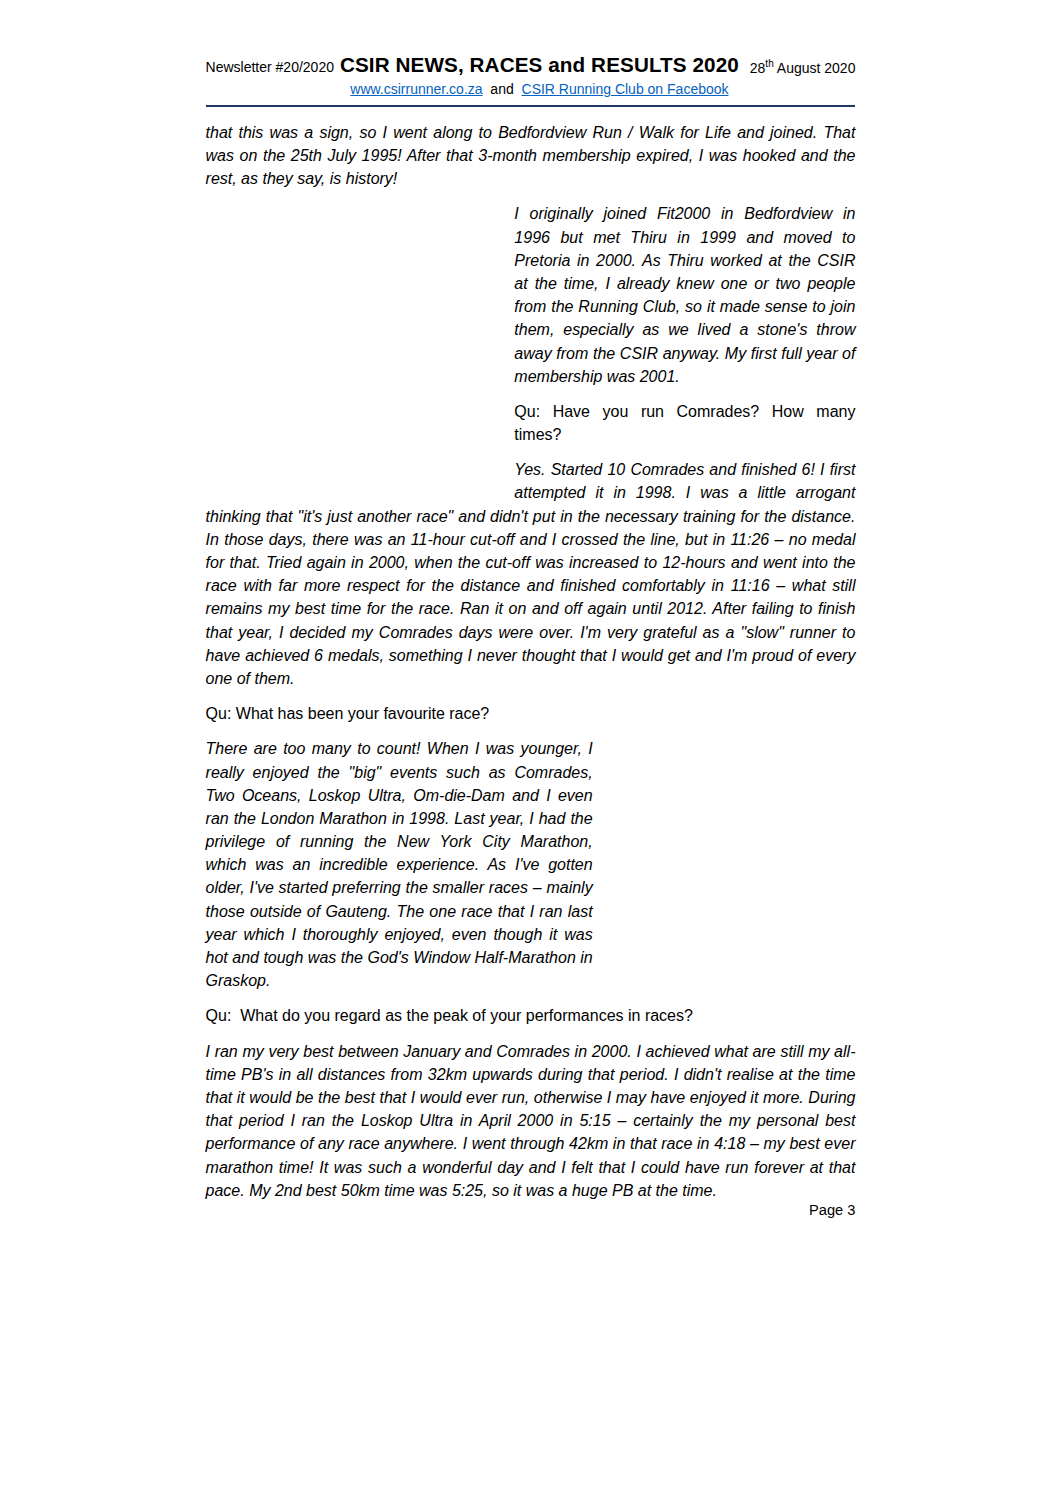Newsletter #20/2020
CSIR NEWS, RACES and RESULTS 2020
www.csirrunner.co.za and CSIR Running Club on Facebook
28th August 2020
that this was a sign, so I went along to Bedfordview Run / Walk for Life and joined. That was on the 25th July 1995! After that 3-month membership expired, I was hooked and the rest, as they say, is history!
I originally joined Fit2000 in Bedfordview in 1996 but met Thiru in 1999 and moved to Pretoria in 2000. As Thiru worked at the CSIR at the time, I already knew one or two people from the Running Club, so it made sense to join them, especially as we lived a stone's throw away from the CSIR anyway. My first full year of membership was 2001.
Qu: Have you run Comrades? How many times?
Yes. Started 10 Comrades and finished 6! I first attempted it in 1998. I was a little arrogant thinking that "it's just another race" and didn't put in the necessary training for the distance. In those days, there was an 11-hour cut-off and I crossed the line, but in 11:26 – no medal for that. Tried again in 2000, when the cut-off was increased to 12-hours and went into the race with far more respect for the distance and finished comfortably in 11:16 – what still remains my best time for the race. Ran it on and off again until 2012. After failing to finish that year, I decided my Comrades days were over. I'm very grateful as a "slow" runner to have achieved 6 medals, something I never thought that I would get and I'm proud of every one of them.
Qu: What has been your favourite race?
There are too many to count! When I was younger, I really enjoyed the "big" events such as Comrades, Two Oceans, Loskop Ultra, Om-die-Dam and I even ran the London Marathon in 1998. Last year, I had the privilege of running the New York City Marathon, which was an incredible experience. As I've gotten older, I've started preferring the smaller races – mainly those outside of Gauteng. The one race that I ran last year which I thoroughly enjoyed, even though it was hot and tough was the God's Window Half-Marathon in Graskop.
Qu: What do you regard as the peak of your performances in races?
I ran my very best between January and Comrades in 2000. I achieved what are still my all-time PB's in all distances from 32km upwards during that period. I didn't realise at the time that it would be the best that I would ever run, otherwise I may have enjoyed it more. During that period I ran the Loskop Ultra in April 2000 in 5:15 – certainly the my personal best performance of any race anywhere. I went through 42km in that race in 4:18 – my best ever marathon time! It was such a wonderful day and I felt that I could have run forever at that pace. My 2nd best 50km time was 5:25, so it was a huge PB at the time.
Page 3